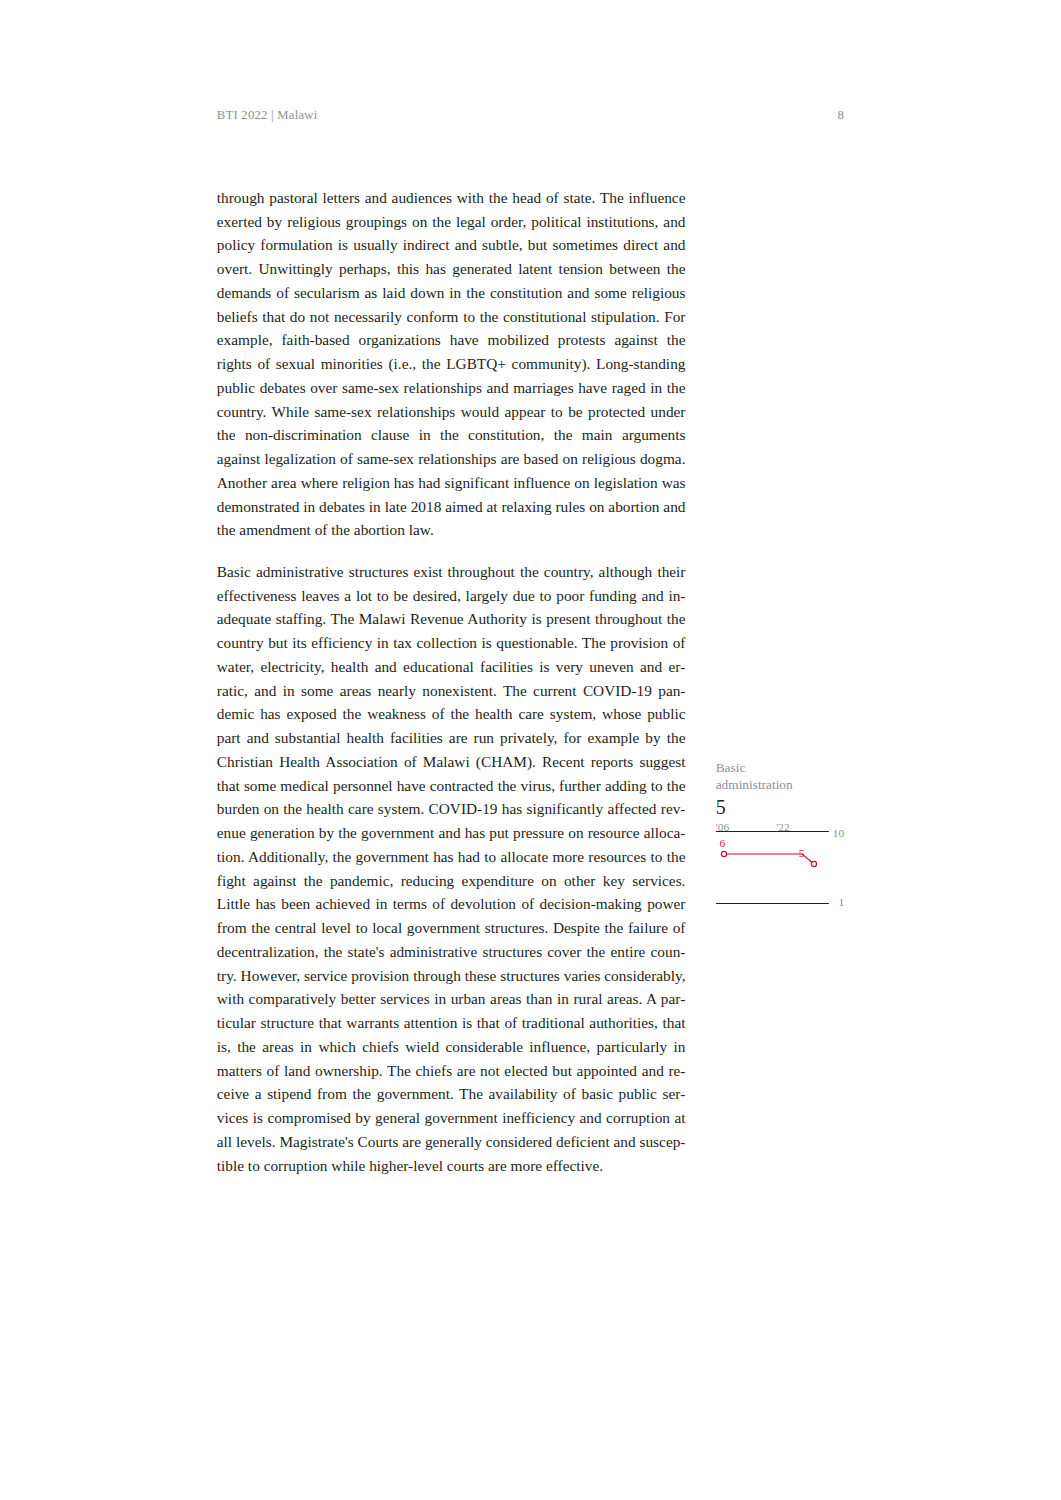BTI 2022 | Malawi
8
through pastoral letters and audiences with the head of state. The influence exerted by religious groupings on the legal order, political institutions, and policy formulation is usually indirect and subtle, but sometimes direct and overt. Unwittingly perhaps, this has generated latent tension between the demands of secularism as laid down in the constitution and some religious beliefs that do not necessarily conform to the constitutional stipulation. For example, faith-based organizations have mobilized protests against the rights of sexual minorities (i.e., the LGBTQ+ community). Long-standing public debates over same-sex relationships and marriages have raged in the country. While same-sex relationships would appear to be protected under the non-discrimination clause in the constitution, the main arguments against legalization of same-sex relationships are based on religious dogma. Another area where religion has had significant influence on legislation was demonstrated in debates in late 2018 aimed at relaxing rules on abortion and the amendment of the abortion law.
Basic administrative structures exist throughout the country, although their effectiveness leaves a lot to be desired, largely due to poor funding and inadequate staffing. The Malawi Revenue Authority is present throughout the country but its efficiency in tax collection is questionable. The provision of water, electricity, health and educational facilities is very uneven and erratic, and in some areas nearly nonexistent. The current COVID-19 pandemic has exposed the weakness of the health care system, whose public part and substantial health facilities are run privately, for example by the Christian Health Association of Malawi (CHAM). Recent reports suggest that some medical personnel have contracted the virus, further adding to the burden on the health care system. COVID-19 has significantly affected revenue generation by the government and has put pressure on resource allocation. Additionally, the government has had to allocate more resources to the fight against the pandemic, reducing expenditure on other key services. Little has been achieved in terms of devolution of decision-making power from the central level to local government structures. Despite the failure of decentralization, the state's administrative structures cover the entire country. However, service provision through these structures varies considerably, with comparatively better services in urban areas than in rural areas. A particular structure that warrants attention is that of traditional authorities, that is, the areas in which chiefs wield considerable influence, particularly in matters of land ownership. The chiefs are not elected but appointed and receive a stipend from the government. The availability of basic public services is compromised by general government inefficiency and corruption at all levels. Magistrate's Courts are generally considered deficient and susceptible to corruption while higher-level courts are more effective.
Basic
administration
5
'06 '22
10
1 6 5